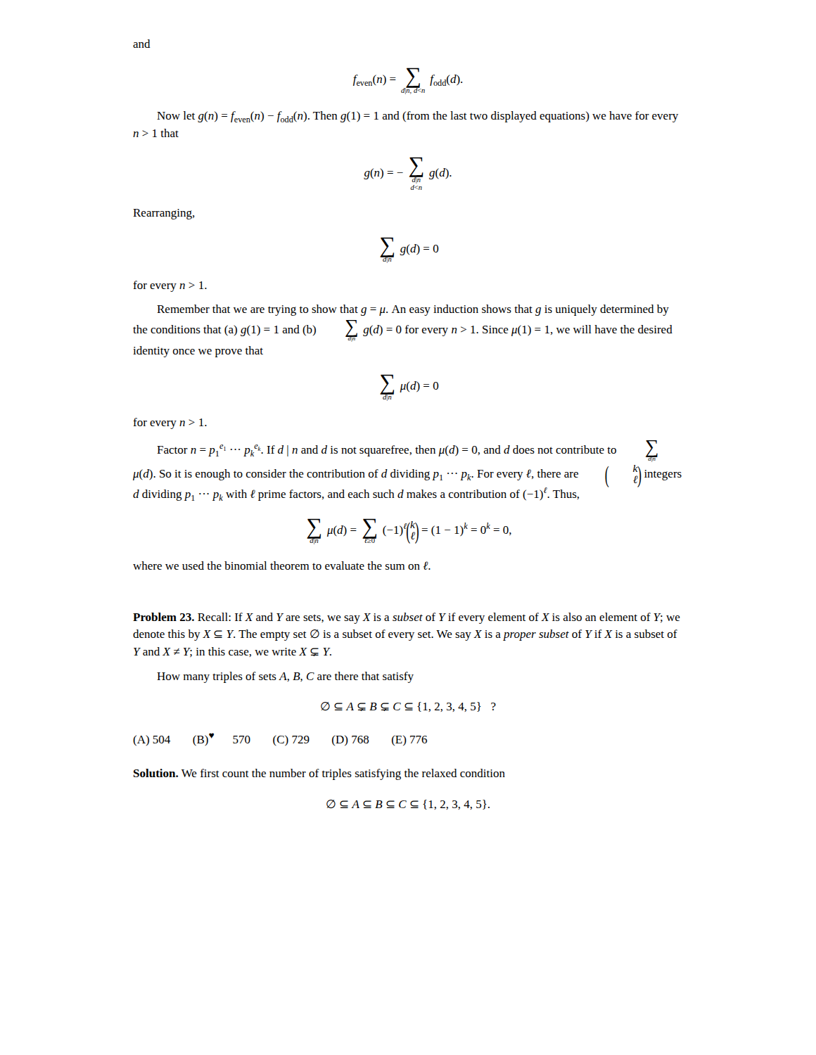and
feven(n) = ∑d|n, d<n fodd(d).
Now let g(n) = feven(n) − fodd(n). Then g(1) = 1 and (from the last two displayed equations) we have for every n > 1 that
g(n) = − ∑d|n
d<n g(d).
Rearranging,
∑d|n g(d) = 0
for every n > 1.
Remember that we are trying to show that g = μ. An easy induction shows that g is uniquely determined by the conditions that (a) g(1) = 1 and (b) ∑d|n g(d) = 0 for every n > 1. Since μ(1) = 1, we will have the desired identity once we prove that
∑d|n μ(d) = 0
for every n > 1.
Factor n = p1e1 ··· pkek. If d | n and d is not squarefree, then μ(d) = 0, and d does not contribute to ∑d|n μ(d). So it is enough to consider the contribution of d dividing p1 ··· pk. For every ℓ, there are (kℓ) integers d dividing p1 ··· pk with ℓ prime factors, and each such d makes a contribution of (−1)ℓ. Thus,
∑d|n μ(d) = ∑ℓ≥0 (−1)ℓ(kℓ) = (1 − 1)k = 0k = 0,
where we used the binomial theorem to evaluate the sum on ℓ.
Problem 23. Recall: If X and Y are sets, we say X is a subset of Y if every element of X is also an element of Y; we denote this by X ⊆ Y. The empty set ∅ is a subset of every set. We say X is a proper subset of Y if X is a subset of Y and X ≠ Y; in this case, we write X ⊊ Y.
How many triples of sets A, B, C are there that satisfy
∅ ⊆ A ⊊ B ⊊ C ⊆ {1, 2, 3, 4, 5} ?
(A) 504 (B)♥ 570 (C) 729 (D) 768 (E) 776
Solution. We first count the number of triples satisfying the relaxed condition
∅ ⊆ A ⊆ B ⊆ C ⊆ {1, 2, 3, 4, 5}.